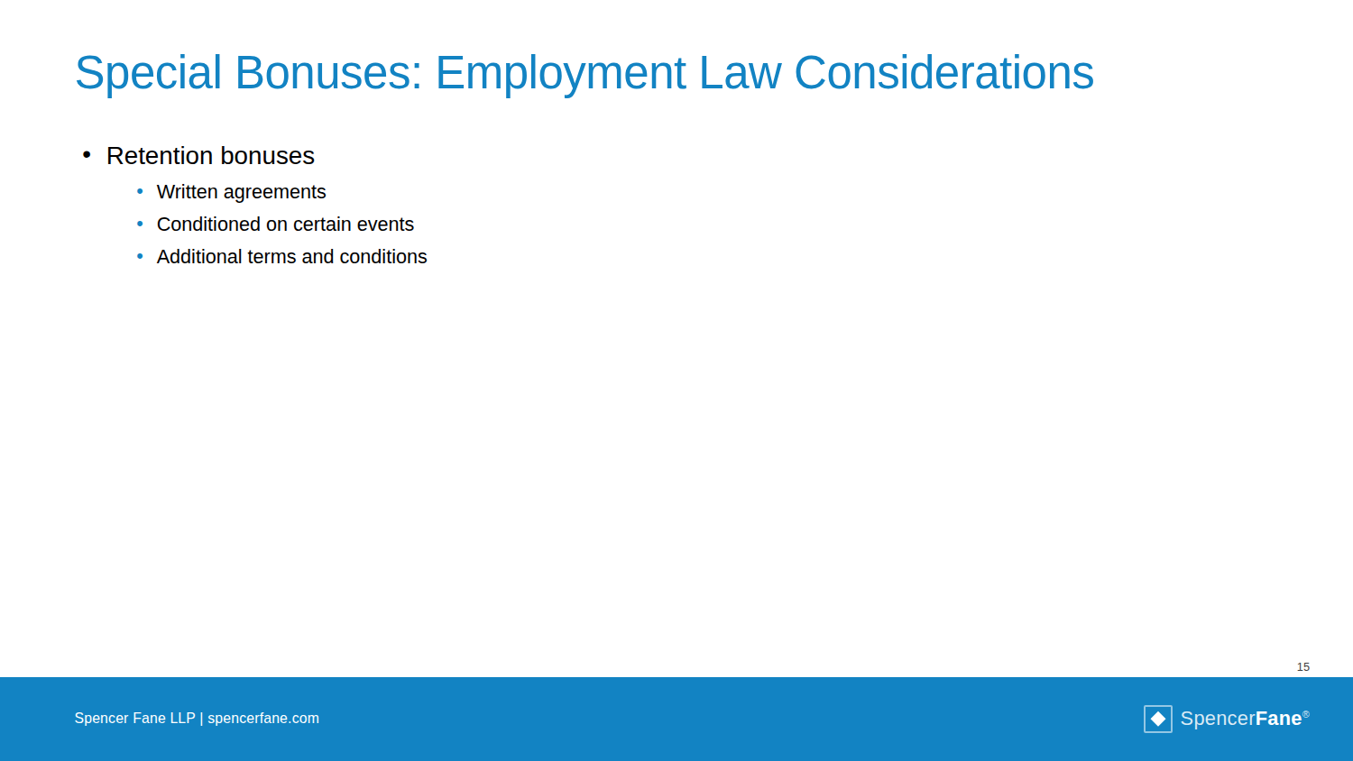Special Bonuses: Employment Law Considerations
Retention bonuses
Written agreements
Conditioned on certain events
Additional terms and conditions
15
Spencer Fane LLP | spencerfane.com
SpencerFane®